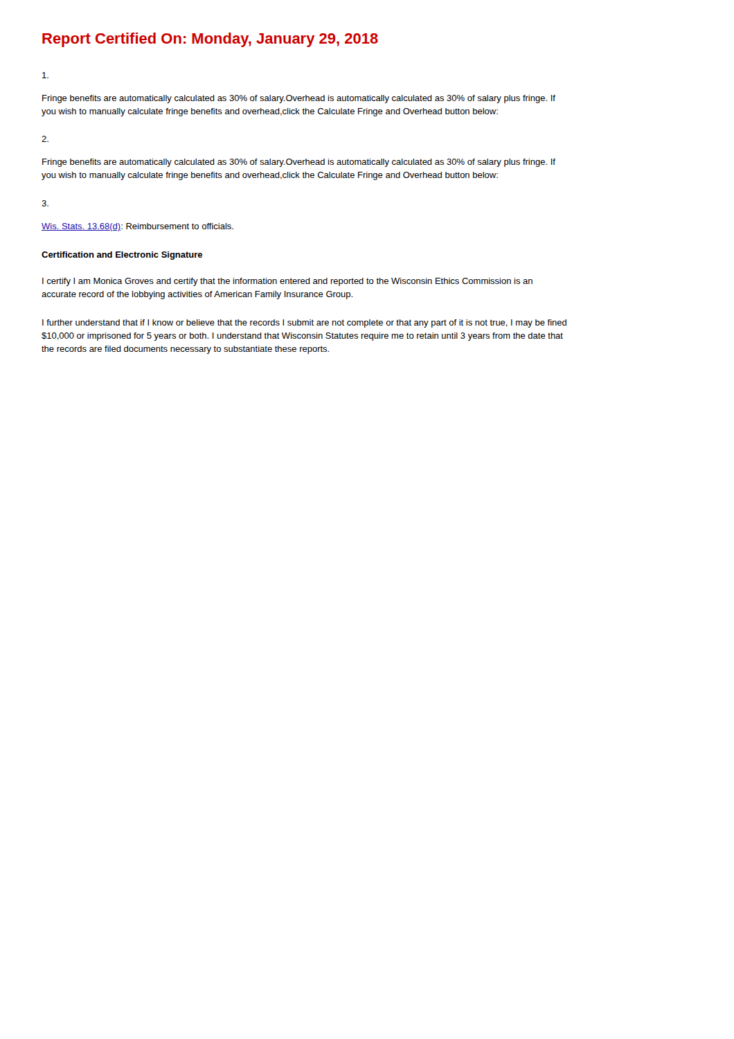Report Certified On: Monday, January 29, 2018
1.
Fringe benefits are automatically calculated as 30% of salary.Overhead is automatically calculated as 30% of salary plus fringe. If you wish to manually calculate fringe benefits and overhead,click the Calculate Fringe and Overhead button below:
2.
Fringe benefits are automatically calculated as 30% of salary.Overhead is automatically calculated as 30% of salary plus fringe. If you wish to manually calculate fringe benefits and overhead,click the Calculate Fringe and Overhead button below:
3.
Wis. Stats. 13.68(d): Reimbursement to officials.
Certification and Electronic Signature
I certify I am Monica Groves and certify that the information entered and reported to the Wisconsin Ethics Commission is an accurate record of the lobbying activities of American Family Insurance Group.
I further understand that if I know or believe that the records I submit are not complete or that any part of it is not true, I may be fined $10,000 or imprisoned for 5 years or both. I understand that Wisconsin Statutes require me to retain until 3 years from the date that the records are filed documents necessary to substantiate these reports.